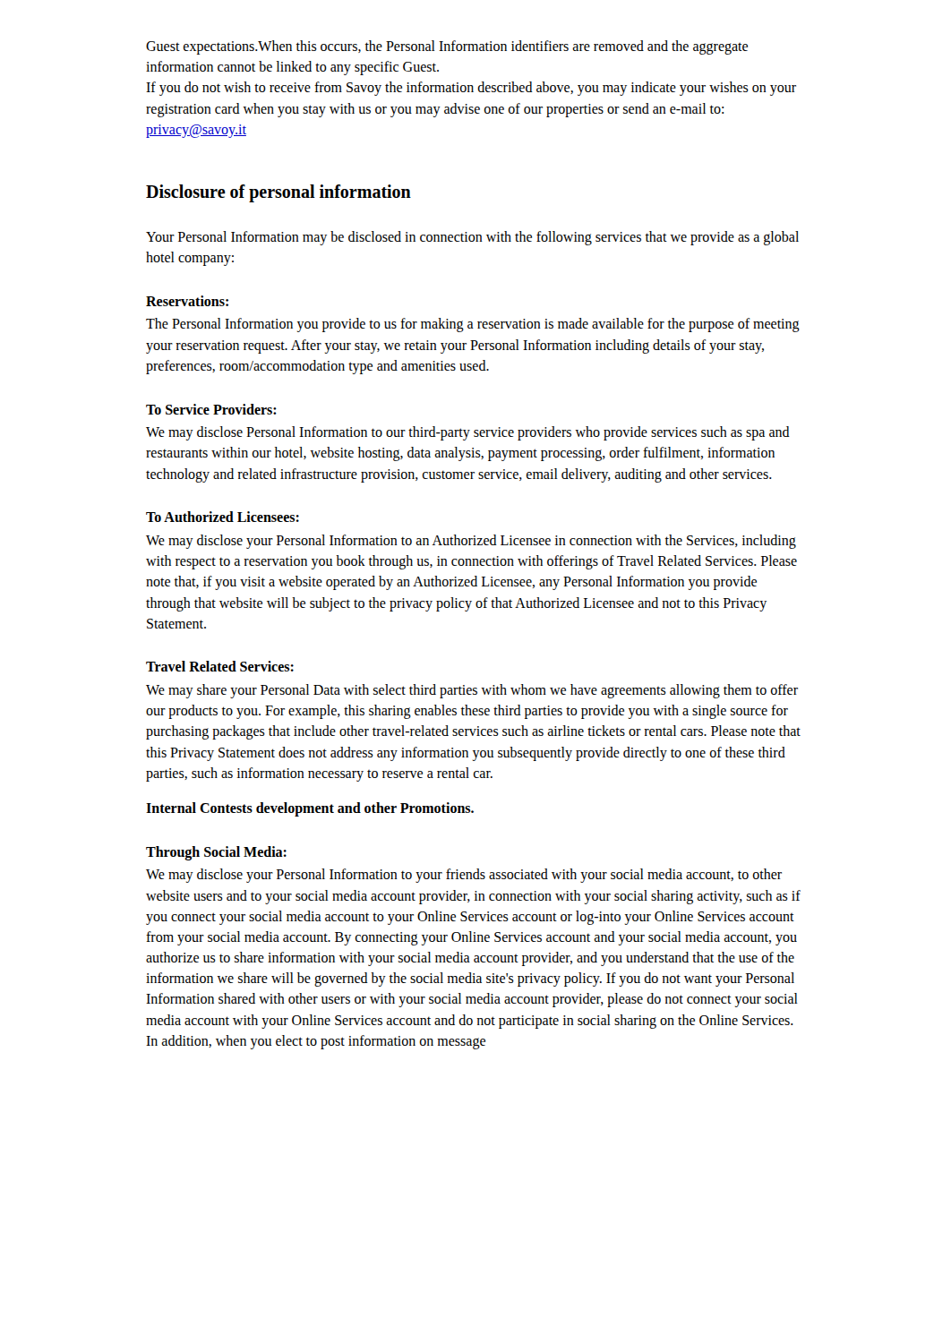Guest expectations.When this occurs, the Personal Information identifiers are removed and the aggregate information cannot be linked to any specific Guest.
If you do not wish to receive from Savoy the information described above, you may indicate your wishes on your registration card when you stay with us or you may advise one of our properties or send an e-mail to: privacy@savoy.it
Disclosure of personal information
Your Personal Information may be disclosed in connection with the following services that we provide as a global hotel company:
Reservations:
The Personal Information you provide to us for making a reservation is made available for the purpose of meeting your reservation request. After your stay, we retain your Personal Information including details of your stay, preferences, room/accommodation type and amenities used.
To Service Providers:
We may disclose Personal Information to our third-party service providers who provide services such as spa and restaurants within our hotel, website hosting, data analysis, payment processing, order fulfilment, information technology and related infrastructure provision, customer service, email delivery, auditing and other services.
To Authorized Licensees:
We may disclose your Personal Information to an Authorized Licensee in connection with the Services, including with respect to a reservation you book through us, in connection with offerings of Travel Related Services. Please note that, if you visit a website operated by an Authorized Licensee, any Personal Information you provide through that website will be subject to the privacy policy of that Authorized Licensee and not to this Privacy Statement.
Travel Related Services:
We may share your Personal Data with select third parties with whom we have agreements allowing them to offer our products to you. For example, this sharing enables these third parties to provide you with a single source for purchasing packages that include other travel-related services such as airline tickets or rental cars. Please note that this Privacy Statement does not address any information you subsequently provide directly to one of these third parties, such as information necessary to reserve a rental car.
Internal Contests development and other Promotions.
Through Social Media:
We may disclose your Personal Information to your friends associated with your social media account, to other website users and to your social media account provider, in connection with your social sharing activity, such as if you connect your social media account to your Online Services account or log-into your Online Services account from your social media account. By connecting your Online Services account and your social media account, you authorize us to share information with your social media account provider, and you understand that the use of the information we share will be governed by the social media site's privacy policy. If you do not want your Personal Information shared with other users or with your social media account provider, please do not connect your social media account with your Online Services account and do not participate in social sharing on the Online Services. In addition, when you elect to post information on message